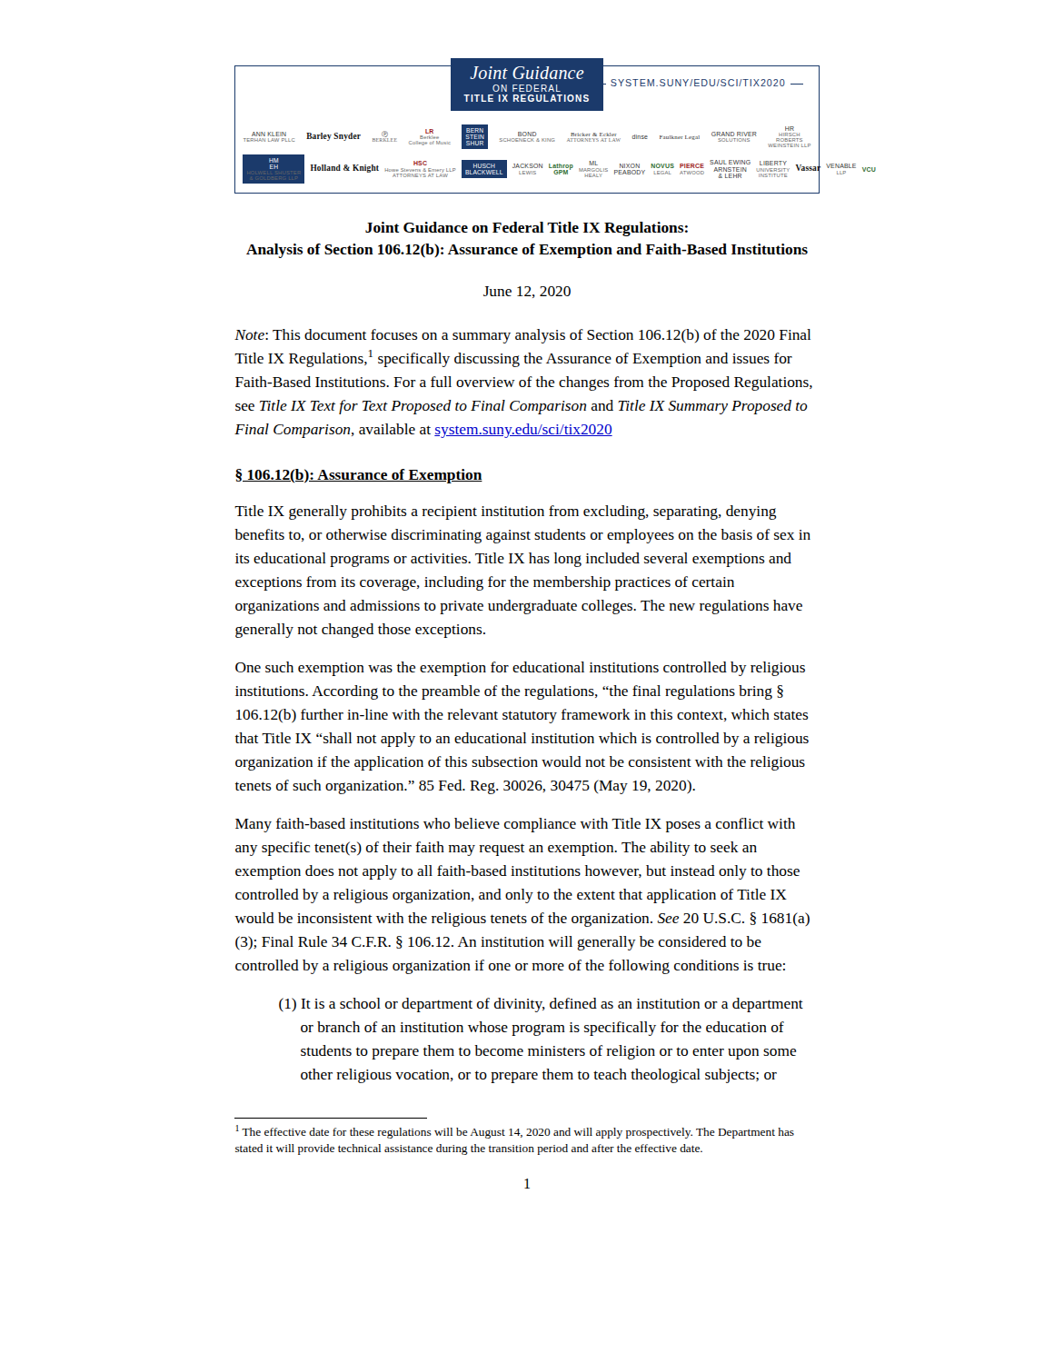SYSTEM.SUNY/EDU/SCI/TIX2020
Joint Guidance ON FEDERAL TITLE IX REGULATIONS
ANN KLEINTERHAN LAW PLLC
Barley Snyder
ⓅBERKLEE
LRBerklee
College of Music
BERN
STEIN
SHUR
BONDSCHOENECK & KING
Bricker & EcklerATTORNEYS AT LAW
dinse
Faulkner Legal
GRAND RIVERSOLUTIONS
HRHIRSCH
ROBERTS
WEINSTEIN LLP
HM
EHHOLWELL SHUSTER
& GOLDBERG LLP
Holland & Knight
HSCHowe Stevens & Emery LLP
ATTORNEYS AT LAW
HUSCH
BLACKWELL
JACKSONLEWIS
Lathrop
GPM
MLMARGOLIS
HEALY
NIXON
PEABODY
NOVUSLEGAL
PIERCEATWOOD
SAUL EWING
ARNSTEIN
& LEHR
LIBERTYUNIVERSITY
INSTITUTE
Vassar
VENABLELLP
VCU
Joint Guidance on Federal Title IX Regulations:
Analysis of Section 106.12(b): Assurance of Exemption and Faith-Based Institutions
June 12, 2020
Note: This document focuses on a summary analysis of Section 106.12(b) of the 2020 Final Title IX Regulations,1 specifically discussing the Assurance of Exemption and issues for Faith-Based Institutions. For a full overview of the changes from the Proposed Regulations, see Title IX Text for Text Proposed to Final Comparison and Title IX Summary Proposed to Final Comparison, available at system.suny.edu/sci/tix2020
§ 106.12(b): Assurance of Exemption
Title IX generally prohibits a recipient institution from excluding, separating, denying benefits to, or otherwise discriminating against students or employees on the basis of sex in its educational programs or activities. Title IX has long included several exemptions and exceptions from its coverage, including for the membership practices of certain organizations and admissions to private undergraduate colleges. The new regulations have generally not changed those exceptions.
One such exemption was the exemption for educational institutions controlled by religious institutions. According to the preamble of the regulations, “the final regulations bring § 106.12(b) further in-line with the relevant statutory framework in this context, which states that Title IX “shall not apply to an educational institution which is controlled by a religious organization if the application of this subsection would not be consistent with the religious tenets of such organization.” 85 Fed. Reg. 30026, 30475 (May 19, 2020).
Many faith-based institutions who believe compliance with Title IX poses a conflict with any specific tenet(s) of their faith may request an exemption. The ability to seek an exemption does not apply to all faith-based institutions however, but instead only to those controlled by a religious organization, and only to the extent that application of Title IX would be inconsistent with the religious tenets of the organization. See 20 U.S.C. § 1681(a)(3); Final Rule 34 C.F.R. § 106.12. An institution will generally be considered to be controlled by a religious organization if one or more of the following conditions is true:
(1) It is a school or department of divinity, defined as an institution or a department or branch of an institution whose program is specifically for the education of students to prepare them to become ministers of religion or to enter upon some other religious vocation, or to prepare them to teach theological subjects; or
1 The effective date for these regulations will be August 14, 2020 and will apply prospectively. The Department has stated it will provide technical assistance during the transition period and after the effective date.
1